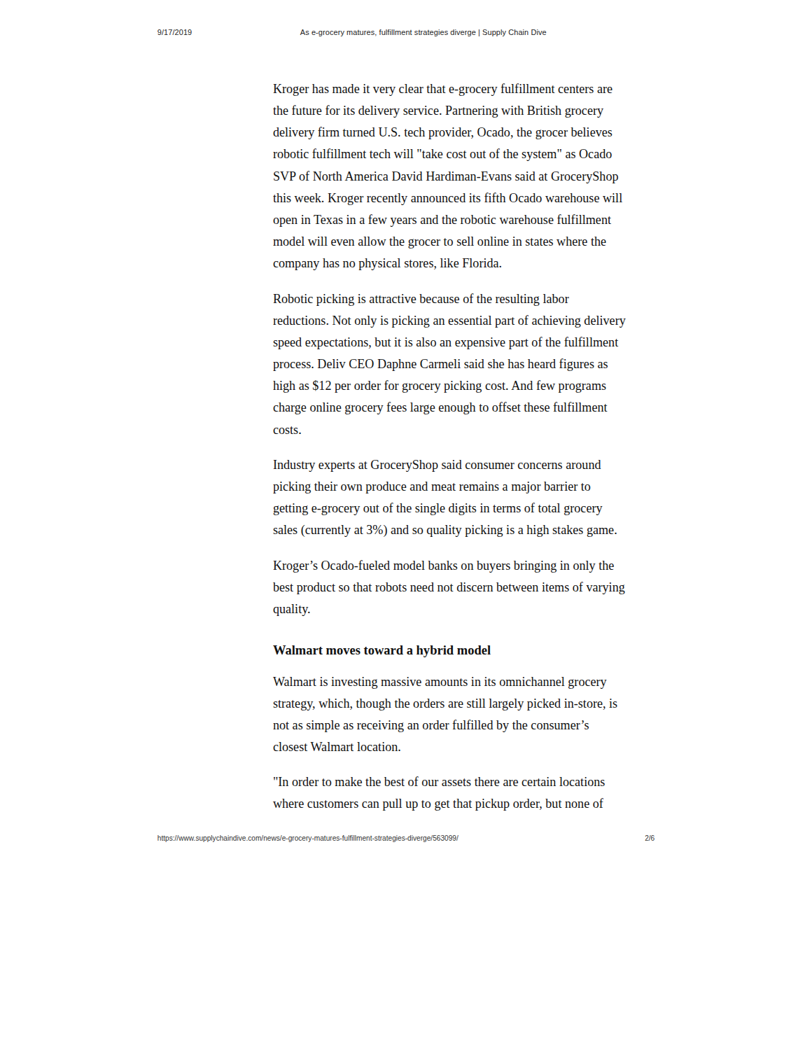9/17/2019 As e-grocery matures, fulfillment strategies diverge | Supply Chain Dive
Kroger has made it very clear that e-grocery fulfillment centers are the future for its delivery service. Partnering with British grocery delivery firm turned U.S. tech provider, Ocado, the grocer believes robotic fulfillment tech will "take cost out of the system" as Ocado SVP of North America David Hardiman-Evans said at GroceryShop this week. Kroger recently announced its fifth Ocado warehouse will open in Texas in a few years and the robotic warehouse fulfillment model will even allow the grocer to sell online in states where the company has no physical stores, like Florida.
Robotic picking is attractive because of the resulting labor reductions. Not only is picking an essential part of achieving delivery speed expectations, but it is also an expensive part of the fulfillment process. Deliv CEO Daphne Carmeli said she has heard figures as high as $12 per order for grocery picking cost. And few programs charge online grocery fees large enough to offset these fulfillment costs.
Industry experts at GroceryShop said consumer concerns around picking their own produce and meat remains a major barrier to getting e-grocery out of the single digits in terms of total grocery sales (currently at 3%) and so quality picking is a high stakes game.
Kroger’s Ocado-fueled model banks on buyers bringing in only the best product so that robots need not discern between items of varying quality.
Walmart moves toward a hybrid model
Walmart is investing massive amounts in its omnichannel grocery strategy, which, though the orders are still largely picked in-store, is not as simple as receiving an order fulfilled by the consumer’s closest Walmart location.
"In order to make the best of our assets there are certain locations where customers can pull up to get that pickup order, but none of
https://www.supplychaindive.com/news/e-grocery-matures-fulfillment-strategies-diverge/563099/ 2/6